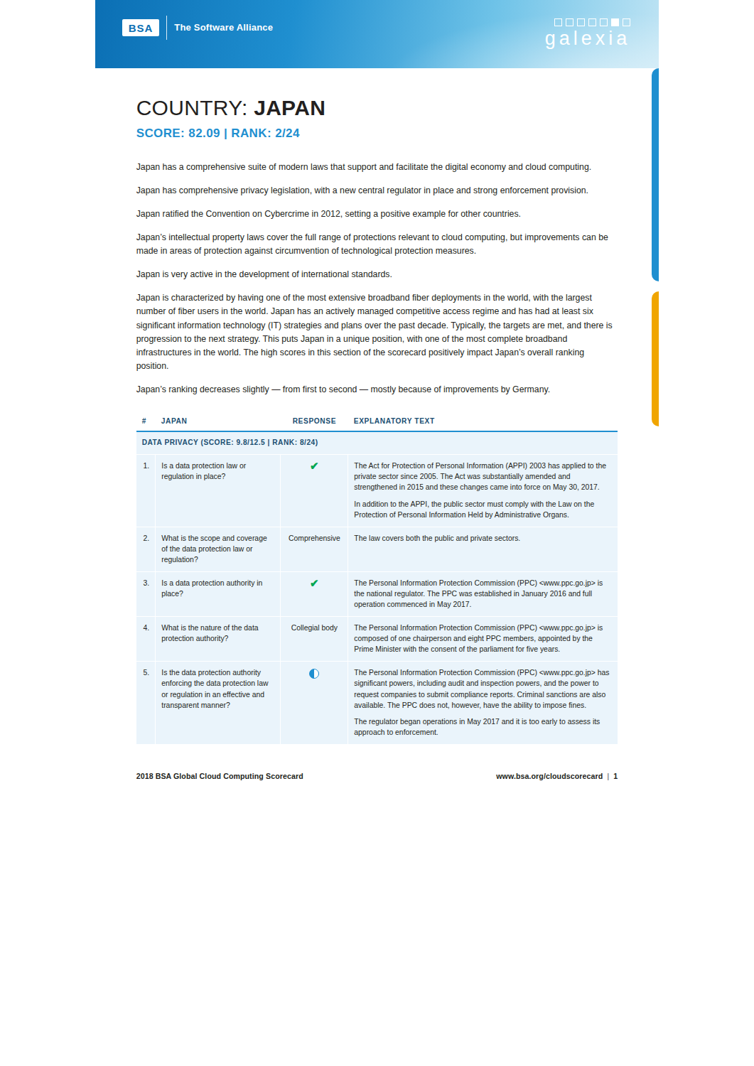BSA The Software Alliance
galexia
COUNTRY: JAPAN
SCORE: 82.09 | RANK: 2/24
Japan has a comprehensive suite of modern laws that support and facilitate the digital economy and cloud computing.
Japan has comprehensive privacy legislation, with a new central regulator in place and strong enforcement provision.
Japan ratified the Convention on Cybercrime in 2012, setting a positive example for other countries.
Japan’s intellectual property laws cover the full range of protections relevant to cloud computing, but improvements can be made in areas of protection against circumvention of technological protection measures.
Japan is very active in the development of international standards.
Japan is characterized by having one of the most extensive broadband fiber deployments in the world, with the largest number of fiber users in the world. Japan has an actively managed competitive access regime and has had at least six significant information technology (IT) strategies and plans over the past decade. Typically, the targets are met, and there is progression to the next strategy. This puts Japan in a unique position, with one of the most complete broadband infrastructures in the world. The high scores in this section of the scorecard positively impact Japan’s overall ranking position.
Japan’s ranking decreases slightly — from first to second — mostly because of improvements by Germany.
| # | JAPAN | RESPONSE | EXPLANATORY TEXT |
| --- | --- | --- | --- |
| DATA PRIVACY (SCORE: 9.8/12.5 / RANK: 8/24) |
| 1. | Is a data protection law or regulation in place? | ✔ | The Act for Protection of Personal Information (APPI) 2003 has applied to the private sector since 2005. The Act was substantially amended and strengthened in 2015 and these changes came into force on May 30, 2017. In addition to the APPI, the public sector must comply with the Law on the Protection of Personal Information Held by Administrative Organs. |
| 2. | What is the scope and coverage of the data protection law or regulation? | Comprehensive | The law covers both the public and private sectors. |
| 3. | Is a data protection authority in place? | ✔ | The Personal Information Protection Commission (PPC) <www.ppc.go.jp> is the national regulator. The PPC was established in January 2016 and full operation commenced in May 2017. |
| 4. | What is the nature of the data protection authority? | Collegial body | The Personal Information Protection Commission (PPC) <www.ppc.go.jp> is composed of one chairperson and eight PPC members, appointed by the Prime Minister with the consent of the parliament for five years. |
| 5. | Is the data protection authority enforcing the data protection law or regulation in an effective and transparent manner? | | The Personal Information Protection Commission (PPC) <www.ppc.go.jp> has significant powers, including audit and inspection powers, and the power to request companies to submit compliance reports. Criminal sanctions are also available. The PPC does not, however, have the ability to impose fines. The regulator began operations in May 2017 and it is too early to assess its approach to enforcement. |
2018 BSA Global Cloud Computing Scorecard
www.bsa.org/cloudscorecard|1